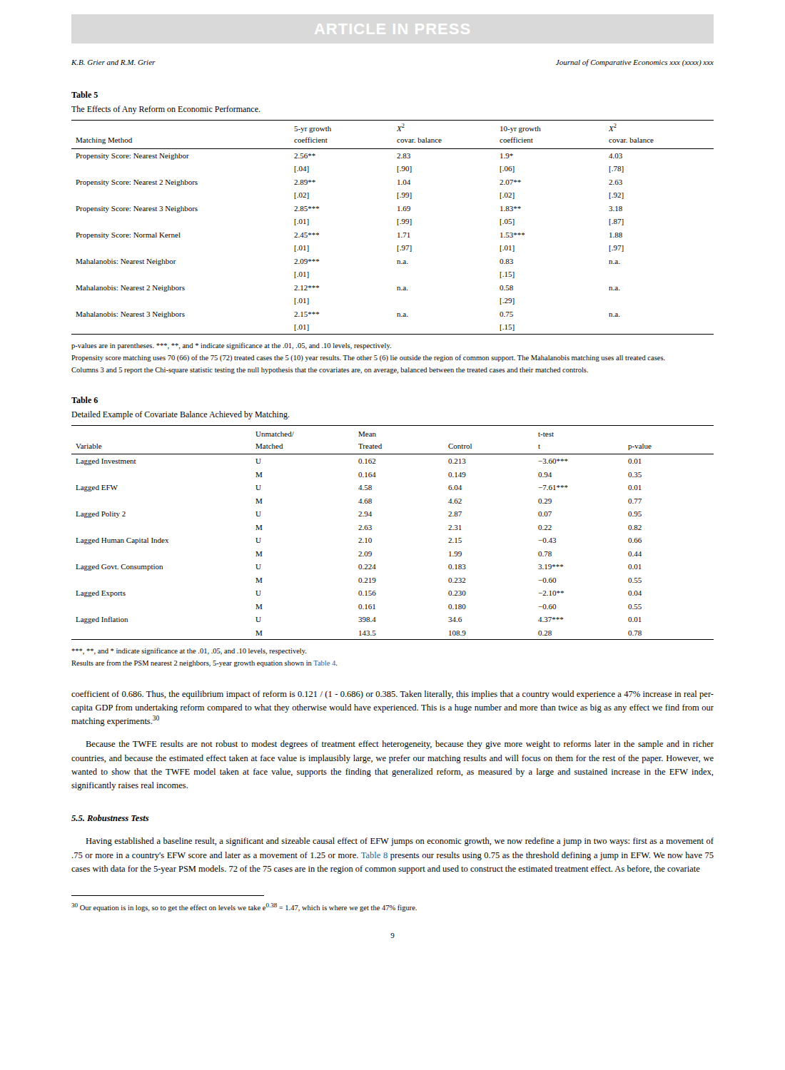ARTICLE IN PRESS
K.B. Grier and R.M. Grier
Journal of Comparative Economics xxx (xxxx) xxx
Table 5
The Effects of Any Reform on Economic Performance.
| Matching Method | 5-yr growth coefficient | X 2 covar. balance | 10-yr growth coefficient | X 2 covar. balance |
| --- | --- | --- | --- | --- |
| Propensity Score: Nearest Neighbor | 2.56** | 2.83 | 1.9* | 4.03 |
| | [.04] | [.90] | [.06] | [.78] |
| Propensity Score: Nearest 2 Neighbors | 2.89** | 1.04 | 2.07** | 2.63 |
| | [.02] | [.99] | [.02] | [.92] |
| Propensity Score: Nearest 3 Neighbors | 2.85*** | 1.69 | 1.83** | 3.18 |
| | [.01] | [.99] | [.05] | [.87] |
| Propensity Score: Normal Kernel | 2.45*** | 1.71 | 1.53*** | 1.88 |
| | [.01] | [.97] | [.01] | [.97] |
| Mahalanobis: Nearest Neighbor | 2.09*** | n.a. | 0.83 | n.a. |
| | [.01] | | [.15] | |
| Mahalanobis: Nearest 2 Neighbors | 2.12*** | n.a. | 0.58 | n.a. |
| | [.01] | | [.29] | |
| Mahalanobis: Nearest 3 Neighbors | 2.15*** | n.a. | 0.75 | n.a. |
| | [.01] | | [.15] | |
p-values are in parentheses. ***, **, and * indicate significance at the .01, .05, and .10 levels, respectively.
Propensity score matching uses 70 (66) of the 75 (72) treated cases the 5 (10) year results. The other 5 (6) lie outside the region of common support. The Mahalanobis matching uses all treated cases.
Columns 3 and 5 report the Chi-square statistic testing the null hypothesis that the covariates are, on average, balanced between the treated cases and their matched controls.
Table 6
Detailed Example of Covariate Balance Achieved by Matching.
| Variable | Unmatched/ Matched | Mean Treated | Control | t-test t | p-value |
| --- | --- | --- | --- | --- | --- |
| Lagged Investment | U | 0.162 | 0.213 | −3.60*** | 0.01 |
| | M | 0.164 | 0.149 | 0.94 | 0.35 |
| Lagged EFW | U | 4.58 | 6.04 | −7.61*** | 0.01 |
| | M | 4.68 | 4.62 | 0.29 | 0.77 |
| Lagged Polity 2 | U | 2.94 | 2.87 | 0.07 | 0.95 |
| | M | 2.63 | 2.31 | 0.22 | 0.82 |
| Lagged Human Capital Index | U | 2.10 | 2.15 | −0.43 | 0.66 |
| | M | 2.09 | 1.99 | 0.78 | 0.44 |
| Lagged Govt. Consumption | U | 0.224 | 0.183 | 3.19*** | 0.01 |
| | M | 0.219 | 0.232 | −0.60 | 0.55 |
| Lagged Exports | U | 0.156 | 0.230 | −2.10** | 0.04 |
| | M | 0.161 | 0.180 | −0.60 | 0.55 |
| Lagged Inflation | U | 398.4 | 34.6 | 4.37*** | 0.01 |
| | M | 143.5 | 108.9 | 0.28 | 0.78 |
***, **, and * indicate significance at the .01, .05, and .10 levels, respectively.
Results are from the PSM nearest 2 neighbors, 5-year growth equation shown in Table 4.
coefficient of 0.686. Thus, the equilibrium impact of reform is 0.121 / (1 - 0.686) or 0.385. Taken literally, this implies that a country would experience a 47% increase in real per-capita GDP from undertaking reform compared to what they otherwise would have experienced. This is a huge number and more than twice as big as any effect we find from our matching experiments.30
Because the TWFE results are not robust to modest degrees of treatment effect heterogeneity, because they give more weight to reforms later in the sample and in richer countries, and because the estimated effect taken at face value is implausibly large, we prefer our matching results and will focus on them for the rest of the paper. However, we wanted to show that the TWFE model taken at face value, supports the finding that generalized reform, as measured by a large and sustained increase in the EFW index, significantly raises real incomes.
5.5. Robustness Tests
Having established a baseline result, a significant and sizeable causal effect of EFW jumps on economic growth, we now redefine a jump in two ways: first as a movement of .75 or more in a country's EFW score and later as a movement of 1.25 or more. Table 8 presents our results using 0.75 as the threshold defining a jump in EFW. We now have 75 cases with data for the 5-year PSM models. 72 of the 75 cases are in the region of common support and used to construct the estimated treatment effect. As before, the covariate
30 Our equation is in logs, so to get the effect on levels we take e0.38 = 1.47, which is where we get the 47% figure.
9